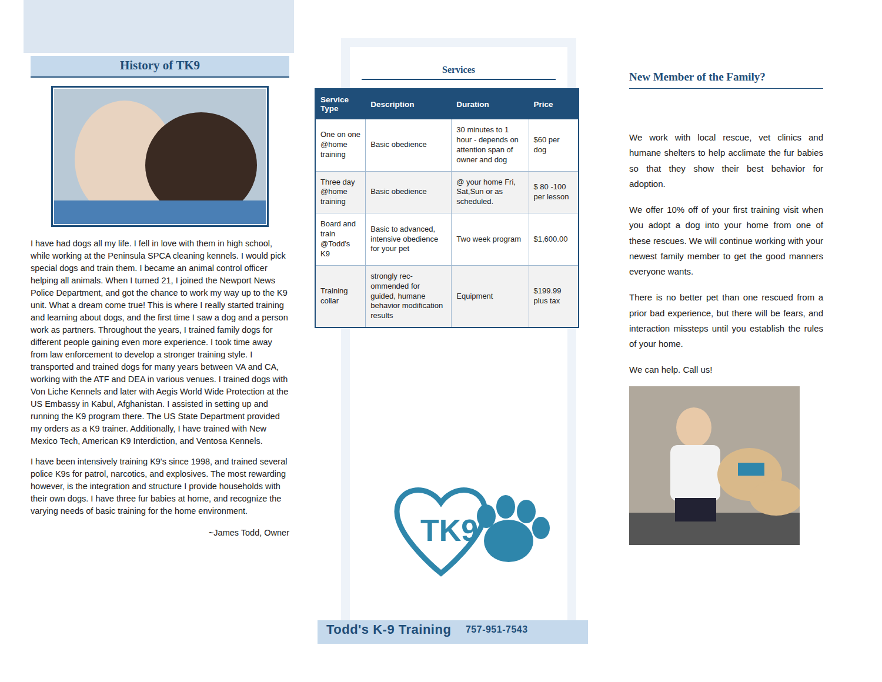History of TK9
I have had dogs all my life. I fell in love with them in high school, while working at the Peninsula SPCA cleaning kennels. I would pick special dogs and train them. I became an animal control officer helping all animals. When I turned 21, I joined the Newport News Police Department, and got the chance to work my way up to the K9 unit. What a dream come true! This is where I really started training and learning about dogs, and the first time I saw a dog and a person work as partners. Throughout the years, I trained family dogs for different people gaining even more experience. I took time away from law enforcement to develop a stronger training style. I transported and trained dogs for many years between VA and CA, working with the ATF and DEA in various venues. I trained dogs with Von Liche Kennels and later with Aegis World Wide Protection at the US Embassy in Kabul, Afghanistan. I assisted in setting up and running the K9 program there. The US State Department provided my orders as a K9 trainer. Additionally, I have trained with New Mexico Tech, American K9 Interdiction, and Ventosa Kennels.
I have been intensively training K9's since 1998, and trained several police K9s for patrol, narcotics, and explosives. The most rewarding however, is the integration and structure I provide households with their own dogs. I have three fur babies at home, and recognize the varying needs of basic training for the home environment.
~James Todd, Owner
Services
| Service Type | Description | Duration | Price |
| --- | --- | --- | --- |
| One on one @home training | Basic obedience | 30 minutes to 1 hour - depends on attention span of owner and dog | $60 per dog |
| Three day @home training | Basic obedience | @ your home Fri, Sat,Sun or as scheduled. | $ 80 -100 per lesson |
| Board and train @Todd's K9 | Basic to advanced, intensive obedience for your pet | Two week program | $1,600.00 |
| Training collar | strongly rec-ommended for guided, humane behavior modification results | Equipment | $199.99 plus tax |
Todd's K-9 Training 757-951-7543
New Member of the Family?
We work with local rescue, vet clinics and humane shelters to help acclimate the fur babies so that they show their best behavior for adoption.
We offer 10% off of your first training visit when you adopt a dog into your home from one of these rescues. We will continue working with your newest family member to get the good manners everyone wants.
There is no better pet than one rescued from a prior bad experience, but there will be fears, and interaction missteps until you establish the rules of your home.
We can help. Call us!